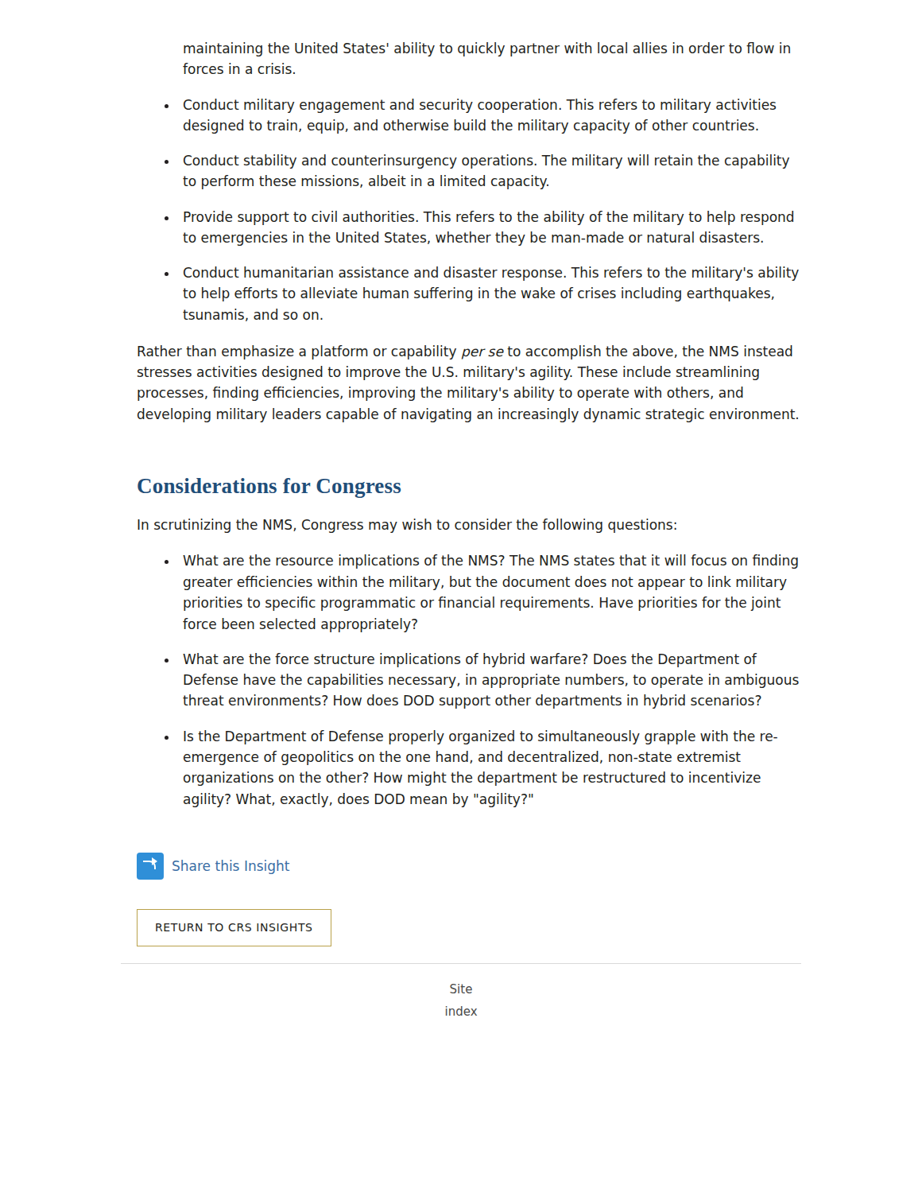maintaining the United States' ability to quickly partner with local allies in order to flow in forces in a crisis.
Conduct military engagement and security cooperation. This refers to military activities designed to train, equip, and otherwise build the military capacity of other countries.
Conduct stability and counterinsurgency operations. The military will retain the capability to perform these missions, albeit in a limited capacity.
Provide support to civil authorities. This refers to the ability of the military to help respond to emergencies in the United States, whether they be man-made or natural disasters.
Conduct humanitarian assistance and disaster response. This refers to the military's ability to help efforts to alleviate human suffering in the wake of crises including earthquakes, tsunamis, and so on.
Rather than emphasize a platform or capability per se to accomplish the above, the NMS instead stresses activities designed to improve the U.S. military's agility. These include streamlining processes, finding efficiencies, improving the military's ability to operate with others, and developing military leaders capable of navigating an increasingly dynamic strategic environment.
Considerations for Congress
In scrutinizing the NMS, Congress may wish to consider the following questions:
What are the resource implications of the NMS? The NMS states that it will focus on finding greater efficiencies within the military, but the document does not appear to link military priorities to specific programmatic or financial requirements. Have priorities for the joint force been selected appropriately?
What are the force structure implications of hybrid warfare? Does the Department of Defense have the capabilities necessary, in appropriate numbers, to operate in ambiguous threat environments? How does DOD support other departments in hybrid scenarios?
Is the Department of Defense properly organized to simultaneously grapple with the re-emergence of geopolitics on the one hand, and decentralized, non-state extremist organizations on the other? How might the department be restructured to incentivize agility? What, exactly, does DOD mean by "agility?"
Share this Insight
RETURN TO CRS INSIGHTS
Site
index